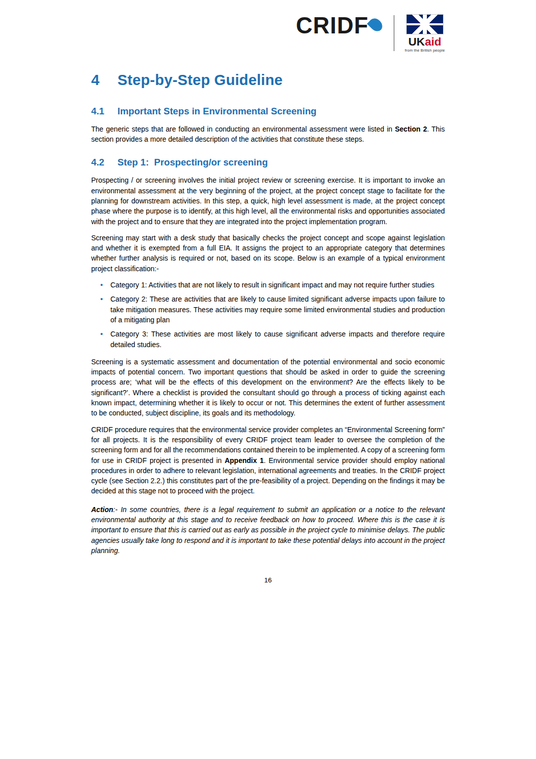CRIDF
UKaid
from the British people
4 Step-by-Step Guideline
4.1 Important Steps in Environmental Screening
The generic steps that are followed in conducting an environmental assessment were listed in Section 2. This section provides a more detailed description of the activities that constitute these steps.
4.2 Step 1: Prospecting/or screening
Prospecting / or screening involves the initial project review or screening exercise. It is important to invoke an environmental assessment at the very beginning of the project, at the project concept stage to facilitate for the planning for downstream activities. In this step, a quick, high level assessment is made, at the project concept phase where the purpose is to identify, at this high level, all the environmental risks and opportunities associated with the project and to ensure that they are integrated into the project implementation program.
Screening may start with a desk study that basically checks the project concept and scope against legislation and whether it is exempted from a full EIA. It assigns the project to an appropriate category that determines whether further analysis is required or not, based on its scope. Below is an example of a typical environment project classification:-
Category 1: Activities that are not likely to result in significant impact and may not require further studies
Category 2: These are activities that are likely to cause limited significant adverse impacts upon failure to take mitigation measures. These activities may require some limited environmental studies and production of a mitigating plan
Category 3: These activities are most likely to cause significant adverse impacts and therefore require detailed studies.
Screening is a systematic assessment and documentation of the potential environmental and socio economic impacts of potential concern. Two important questions that should be asked in order to guide the screening process are; ‘what will be the effects of this development on the environment? Are the effects likely to be significant?’. Where a checklist is provided the consultant should go through a process of ticking against each known impact, determining whether it is likely to occur or not. This determines the extent of further assessment to be conducted, subject discipline, its goals and its methodology.
CRIDF procedure requires that the environmental service provider completes an “Environmental Screening form” for all projects. It is the responsibility of every CRIDF project team leader to oversee the completion of the screening form and for all the recommendations contained therein to be implemented. A copy of a screening form for use in CRIDF project is presented in Appendix 1. Environmental service provider should employ national procedures in order to adhere to relevant legislation, international agreements and treaties. In the CRIDF project cycle (see Section 2.2.) this constitutes part of the pre-feasibility of a project. Depending on the findings it may be decided at this stage not to proceed with the project.
Action:- In some countries, there is a legal requirement to submit an application or a notice to the relevant environmental authority at this stage and to receive feedback on how to proceed. Where this is the case it is important to ensure that this is carried out as early as possible in the project cycle to minimise delays. The public agencies usually take long to respond and it is important to take these potential delays into account in the project planning.
16